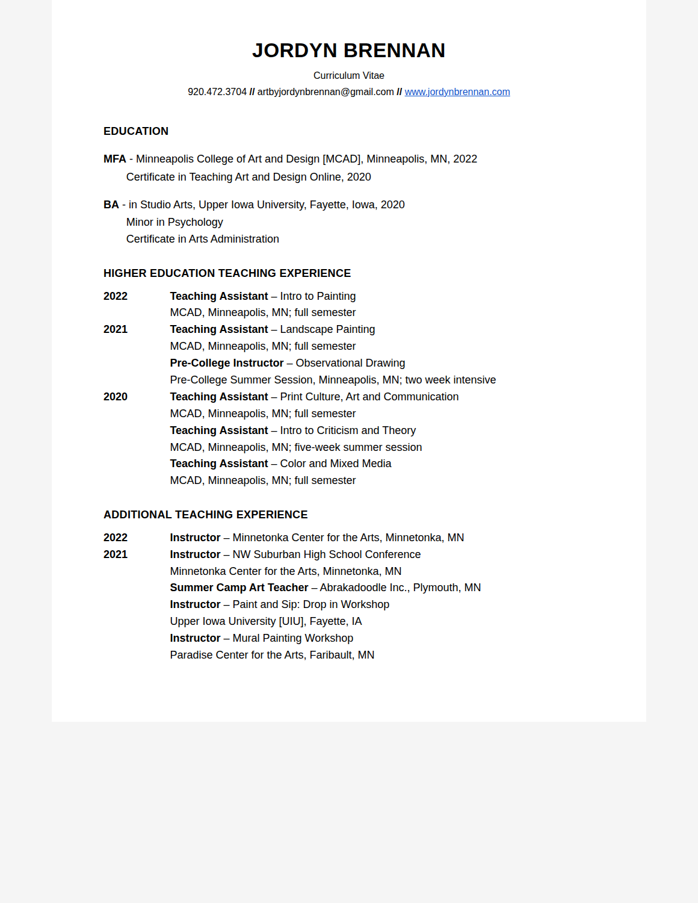JORDYN BRENNAN
Curriculum Vitae
920.472.3704 // artbyjordynbrennan@gmail.com // www.jordynbrennan.com
EDUCATION
MFA - Minneapolis College of Art and Design [MCAD], Minneapolis, MN, 2022
Certificate in Teaching Art and Design Online, 2020
BA - in Studio Arts, Upper Iowa University, Fayette, Iowa, 2020
Minor in Psychology
Certificate in Arts Administration
HIGHER EDUCATION TEACHING EXPERIENCE
| 2022 | Teaching Assistant – Intro to Painting MCAD, Minneapolis, MN; full semester |
| 2021 | Teaching Assistant – Landscape Painting MCAD, Minneapolis, MN; full semester Pre-College Instructor – Observational Drawing Pre-College Summer Session, Minneapolis, MN; two week intensive |
| 2020 | Teaching Assistant – Print Culture, Art and Communication MCAD, Minneapolis, MN; full semester Teaching Assistant – Intro to Criticism and Theory MCAD, Minneapolis, MN; five-week summer session Teaching Assistant – Color and Mixed Media MCAD, Minneapolis, MN; full semester |
ADDITIONAL TEACHING EXPERIENCE
| 2022 | Instructor – Minnetonka Center for the Arts, Minnetonka, MN |
| 2021 | Instructor – NW Suburban High School Conference Minnetonka Center for the Arts, Minnetonka, MN Summer Camp Art Teacher – Abrakadoodle Inc., Plymouth, MN Instructor – Paint and Sip: Drop in Workshop Upper Iowa University [UIU], Fayette, IA Instructor – Mural Painting Workshop Paradise Center for the Arts, Faribault, MN |